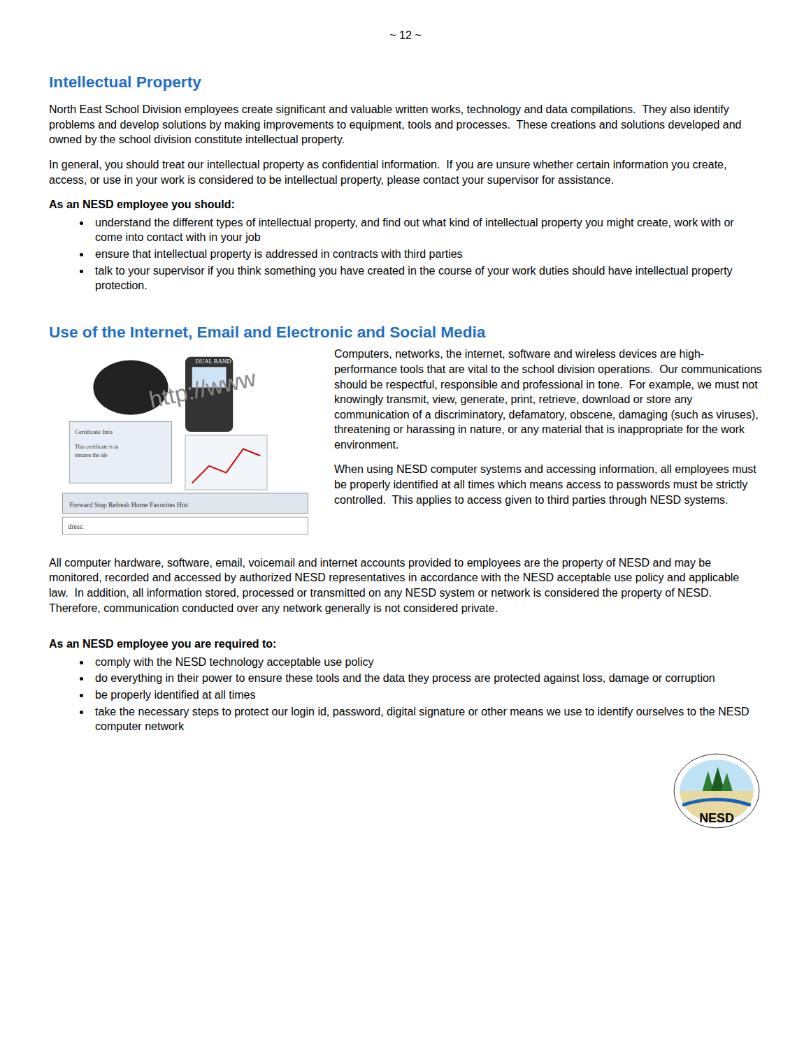~ 12 ~
Intellectual Property
North East School Division employees create significant and valuable written works, technology and data compilations. They also identify problems and develop solutions by making improvements to equipment, tools and processes. These creations and solutions developed and owned by the school division constitute intellectual property.
In general, you should treat our intellectual property as confidential information. If you are unsure whether certain information you create, access, or use in your work is considered to be intellectual property, please contact your supervisor for assistance.
As an NESD employee you should:
understand the different types of intellectual property, and find out what kind of intellectual property you might create, work with or come into contact with in your job
ensure that intellectual property is addressed in contracts with third parties
talk to your supervisor if you think something you have created in the course of your work duties should have intellectual property protection.
Use of the Internet, Email and Electronic and Social Media
Computers, networks, the internet, software and wireless devices are high-performance tools that are vital to the school division operations. Our communications should be respectful, responsible and professional in tone. For example, we must not knowingly transmit, view, generate, print, retrieve, download or store any communication of a discriminatory, defamatory, obscene, damaging (such as viruses), threatening or harassing in nature, or any material that is inappropriate for the work environment.
When using NESD computer systems and accessing information, all employees must be properly identified at all times which means access to passwords must be strictly controlled. This applies to access given to third parties through NESD systems.
All computer hardware, software, email, voicemail and internet accounts provided to employees are the property of NESD and may be monitored, recorded and accessed by authorized NESD representatives in accordance with the NESD acceptable use policy and applicable law. In addition, all information stored, processed or transmitted on any NESD system or network is considered the property of NESD. Therefore, communication conducted over any network generally is not considered private.
As an NESD employee you are required to:
comply with the NESD technology acceptable use policy
do everything in their power to ensure these tools and the data they process are protected against loss, damage or corruption
be properly identified at all times
take the necessary steps to protect our login id, password, digital signature or other means we use to identify ourselves to the NESD computer network